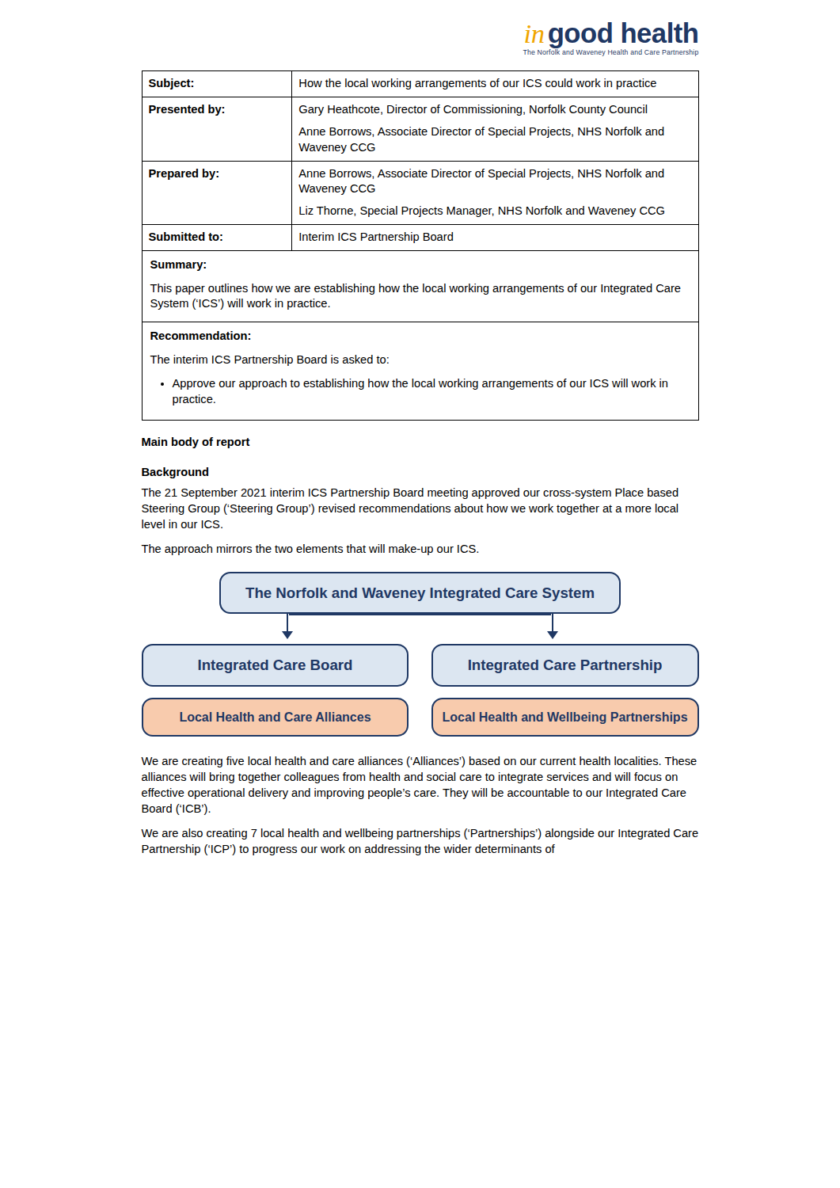in good health
The Norfolk and Waveney Health and Care Partnership
| Subject: | How the local working arrangements of our ICS could work in practice |
| Presented by: | Gary Heathcote, Director of Commissioning, Norfolk County Council Anne Borrows, Associate Director of Special Projects, NHS Norfolk and Waveney CCG |
| Prepared by: | Anne Borrows, Associate Director of Special Projects, NHS Norfolk and Waveney CCG Liz Thorne, Special Projects Manager, NHS Norfolk and Waveney CCG |
| Submitted to: | Interim ICS Partnership Board |
Summary:
This paper outlines how we are establishing how the local working arrangements of our Integrated Care System (‘ICS’) will work in practice.
Recommendation:
The interim ICS Partnership Board is asked to:
Approve our approach to establishing how the local working arrangements of our ICS will work in practice.
Main body of report
Background
The 21 September 2021 interim ICS Partnership Board meeting approved our cross-system Place based Steering Group (‘Steering Group’) revised recommendations about how we work together at a more local level in our ICS.
The approach mirrors the two elements that will make-up our ICS.
The Norfolk and Waveney Integrated Care System
Integrated Care Board
Integrated Care Partnership
Local Health and Care Alliances
Local Health and Wellbeing Partnerships
We are creating five local health and care alliances (‘Alliances’) based on our current health localities. These alliances will bring together colleagues from health and social care to integrate services and will focus on effective operational delivery and improving people’s care. They will be accountable to our Integrated Care Board (‘ICB’).
We are also creating 7 local health and wellbeing partnerships (‘Partnerships’) alongside our Integrated Care Partnership (‘ICP’) to progress our work on addressing the wider determinants of